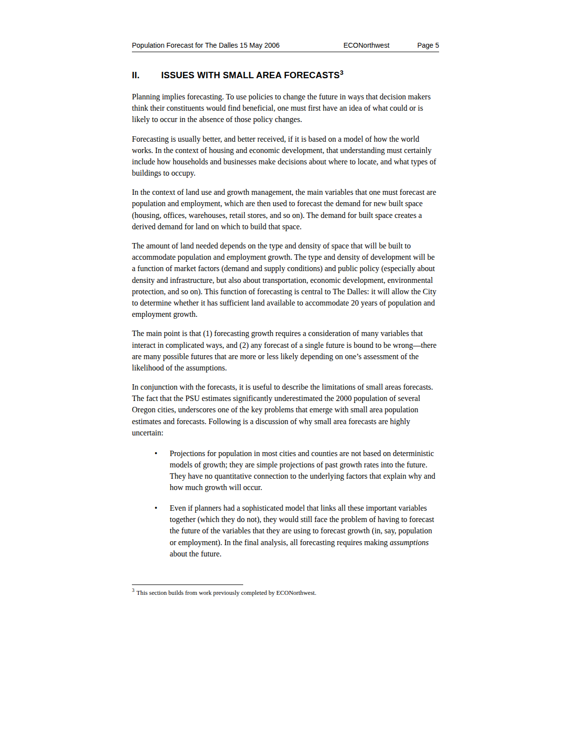Population Forecast for The Dalles 15 May 2006 ECONorthwest Page 5
II. ISSUES WITH SMALL AREA FORECASTS3
Planning implies forecasting. To use policies to change the future in ways that decision makers think their constituents would find beneficial, one must first have an idea of what could or is likely to occur in the absence of those policy changes.
Forecasting is usually better, and better received, if it is based on a model of how the world works. In the context of housing and economic development, that understanding must certainly include how households and businesses make decisions about where to locate, and what types of buildings to occupy.
In the context of land use and growth management, the main variables that one must forecast are population and employment, which are then used to forecast the demand for new built space (housing, offices, warehouses, retail stores, and so on). The demand for built space creates a derived demand for land on which to build that space.
The amount of land needed depends on the type and density of space that will be built to accommodate population and employment growth. The type and density of development will be a function of market factors (demand and supply conditions) and public policy (especially about density and infrastructure, but also about transportation, economic development, environmental protection, and so on). This function of forecasting is central to The Dalles: it will allow the City to determine whether it has sufficient land available to accommodate 20 years of population and employment growth.
The main point is that (1) forecasting growth requires a consideration of many variables that interact in complicated ways, and (2) any forecast of a single future is bound to be wrong—there are many possible futures that are more or less likely depending on one’s assessment of the likelihood of the assumptions.
In conjunction with the forecasts, it is useful to describe the limitations of small areas forecasts. The fact that the PSU estimates significantly underestimated the 2000 population of several Oregon cities, underscores one of the key problems that emerge with small area population estimates and forecasts. Following is a discussion of why small area forecasts are highly uncertain:
Projections for population in most cities and counties are not based on deterministic models of growth; they are simple projections of past growth rates into the future. They have no quantitative connection to the underlying factors that explain why and how much growth will occur.
Even if planners had a sophisticated model that links all these important variables together (which they do not), they would still face the problem of having to forecast the future of the variables that they are using to forecast growth (in, say, population or employment). In the final analysis, all forecasting requires making assumptions about the future.
3 This section builds from work previously completed by ECONorthwest.